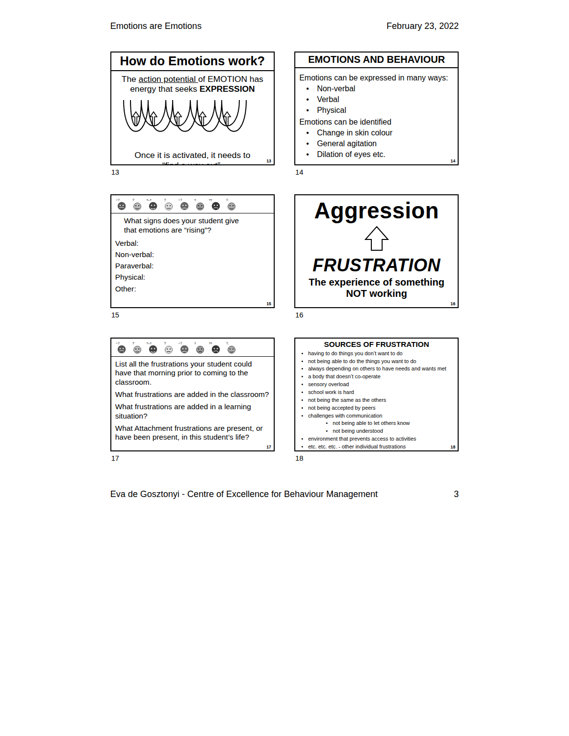Emotions are Emotions February 23, 2022
How do Emotions work?
The action potential of EMOTION has
energy that seeks EXPRESSION
Once it is activated, it needs to
“find a way out”.
13
13
EMOTIONS AND BEHAVIOUR
Emotions can be expressed in many ways:
Non-verbal
Verbal
Physical
Emotions can be identified
Change in skin colour
General agitation
Dilation of eyes etc.
14
14
~? ? ?~? ? ~? ?. ?? ?.
What signs does your student give
that emotions are “rising”?
Verbal:
Non-verbal:
Paraverbal:
Physical:
Other:
15
15
Aggression
FRUSTRATION
The experience of something
NOT working
16
16
~? ? ?~? ? ~? ?. ?? ?.
List all the frustrations your student could have that morning prior to coming to the classroom.
What frustrations are added in the classroom?
What frustrations are added in a learning situation?
What Attachment frustrations are present, or have been present, in this student’s life?
17
17
SOURCES OF FRUSTRATION
having to do things you don’t want to do
not being able to do the things you want to do
always depending on others to have needs and wants met
a body that doesn’t co-operate
sensory overload
school work is hard
not being the same as the others
not being accepted by peers
challenges with communication
not being able to let others know
not being understood
environment that prevents access to activities
etc. etc. etc. - other individual frustrations
18
18
Eva de Gosztonyi - Centre of Excellence for Behaviour Management 3